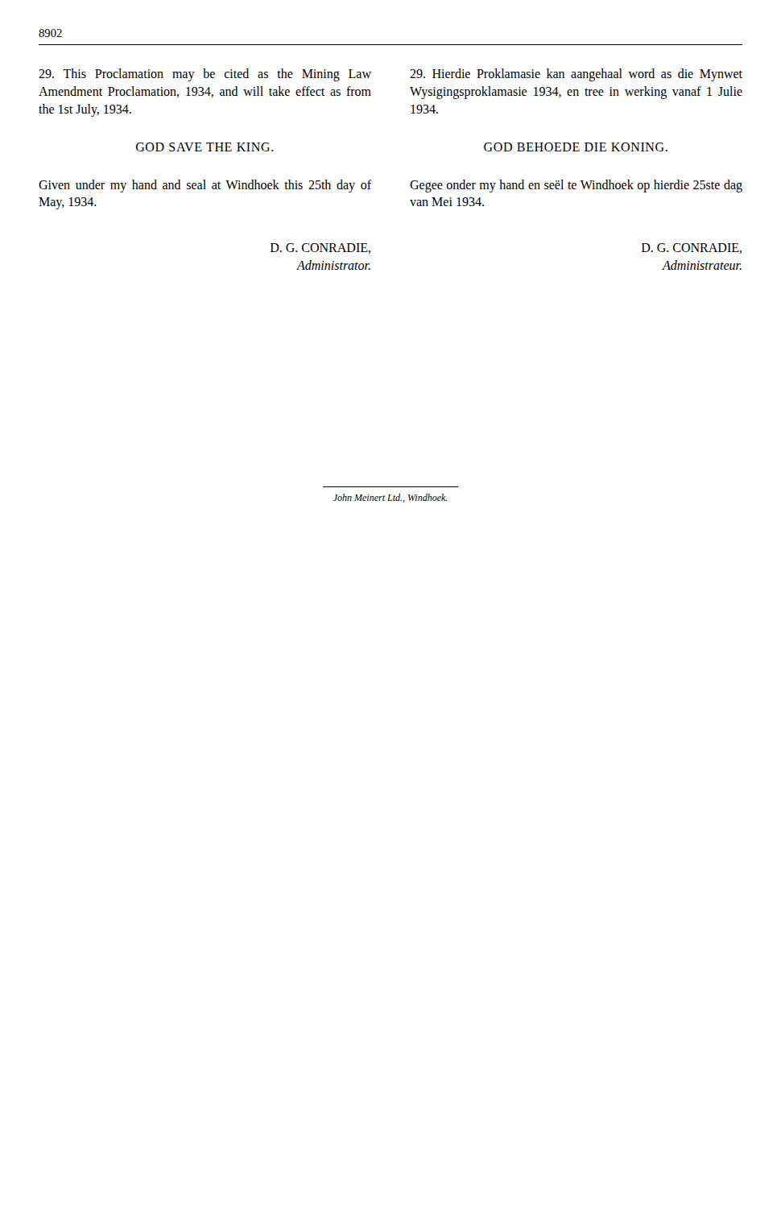8902
29. This Proclamation may be cited as the Mining Law Amendment Proclamation, 1934, and will take effect as from the 1st July, 1934.
GOD SAVE THE KING.
Given under my hand and seal at Windhoek this 25th day of May, 1934.
D. G. CONRADIE, Administrator.
29. Hierdie Proklamasie kan aangehaal word as die Mynwet Wysigingsproklamasie 1934, en tree in werking vanaf 1 Julie 1934.
GOD BEHOEDE DIE KONING.
Gegee onder my hand en seël te Windhoek op hierdie 25ste dag van Mei 1934.
D. G. CONRADIE, Administrateur.
John Meinert Ltd., Windhoek.